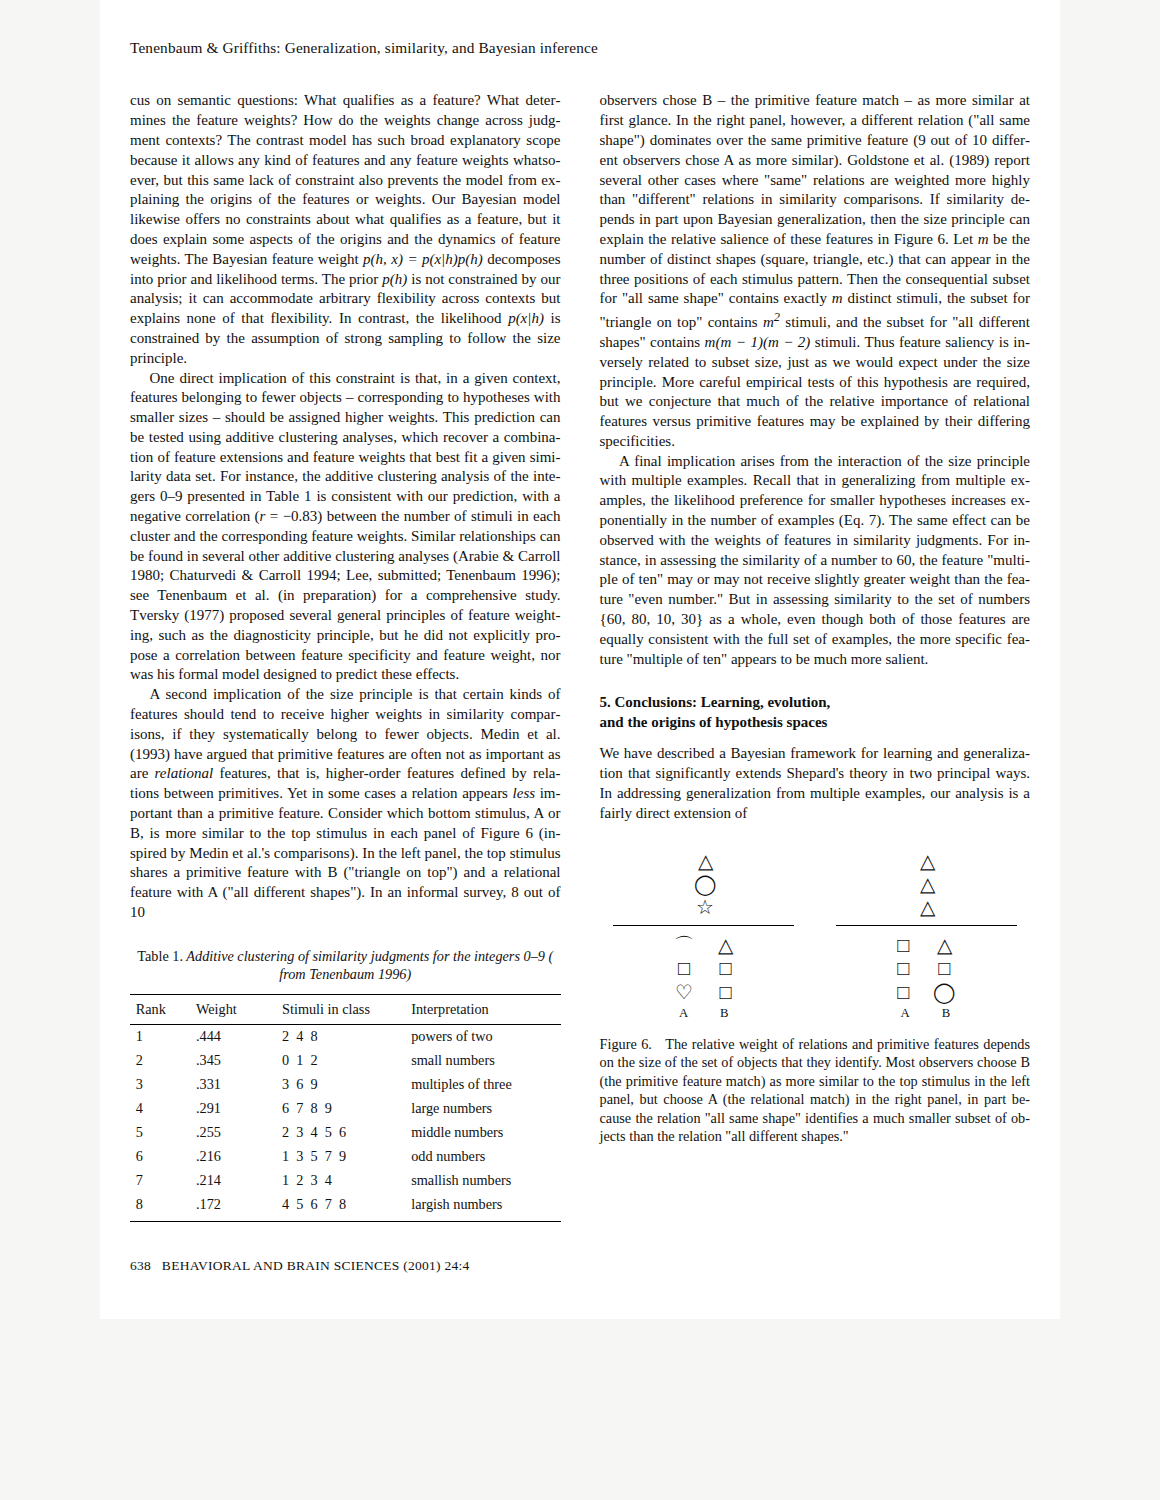Tenenbaum & Griffiths: Generalization, similarity, and Bayesian inference
cus on semantic questions: What qualifies as a feature? What determines the feature weights? How do the weights change across judgment contexts? The contrast model has such broad explanatory scope because it allows any kind of features and any feature weights whatsoever, but this same lack of constraint also prevents the model from explaining the origins of the features or weights. Our Bayesian model likewise offers no constraints about what qualifies as a feature, but it does explain some aspects of the origins and the dynamics of feature weights. The Bayesian feature weight p(h, x) = p(x|h)p(h) decomposes into prior and likelihood terms. The prior p(h) is not constrained by our analysis; it can accommodate arbitrary flexibility across contexts but explains none of that flexibility. In contrast, the likelihood p(x|h) is constrained by the assumption of strong sampling to follow the size principle.
One direct implication of this constraint is that, in a given context, features belonging to fewer objects – corresponding to hypotheses with smaller sizes – should be assigned higher weights. This prediction can be tested using additive clustering analyses, which recover a combination of feature extensions and feature weights that best fit a given similarity data set. For instance, the additive clustering analysis of the integers 0–9 presented in Table 1 is consistent with our prediction, with a negative correlation (r = −0.83) between the number of stimuli in each cluster and the corresponding feature weights. Similar relationships can be found in several other additive clustering analyses (Arabie & Carroll 1980; Chaturvedi & Carroll 1994; Lee, submitted; Tenenbaum 1996); see Tenenbaum et al. (in preparation) for a comprehensive study. Tversky (1977) proposed several general principles of feature weighting, such as the diagnosticity principle, but he did not explicitly propose a correlation between feature specificity and feature weight, nor was his formal model designed to predict these effects.
A second implication of the size principle is that certain kinds of features should tend to receive higher weights in similarity comparisons, if they systematically belong to fewer objects. Medin et al. (1993) have argued that primitive features are often not as important as are relational features, that is, higher-order features defined by relations between primitives. Yet in some cases a relation appears less important than a primitive feature. Consider which bottom stimulus, A or B, is more similar to the top stimulus in each panel of Figure 6 (inspired by Medin et al.'s comparisons). In the left panel, the top stimulus shares a primitive feature with B ("triangle on top") and a relational feature with A ("all different shapes"). In an informal survey, 8 out of 10
Table 1. Additive clustering of similarity judgments for the integers 0–9 ( from Tenenbaum 1996)
| Rank | Weight | Stimuli in class | Interpretation |
| --- | --- | --- | --- |
| 1 | .444 | 2 4 8 | powers of two |
| 2 | .345 | 0 1 2 | small numbers |
| 3 | .331 | 3 6 9 | multiples of three |
| 4 | .291 | 6 7 8 9 | large numbers |
| 5 | .255 | 2 3 4 5 6 | middle numbers |
| 6 | .216 | 1 3 5 7 9 | odd numbers |
| 7 | .214 | 1 2 3 4 | smallish numbers |
| 8 | .172 | 4 5 6 7 8 | largish numbers |
observers chose B – the primitive feature match – as more similar at first glance. In the right panel, however, a different relation ("all same shape") dominates over the same primitive feature (9 out of 10 different observers chose A as more similar). Goldstone et al. (1989) report several other cases where "same" relations are weighted more highly than "different" relations in similarity comparisons. If similarity depends in part upon Bayesian generalization, then the size principle can explain the relative salience of these features in Figure 6. Let m be the number of distinct shapes (square, triangle, etc.) that can appear in the three positions of each stimulus pattern. Then the consequential subset for "all same shape" contains exactly m distinct stimuli, the subset for "triangle on top" contains m2 stimuli, and the subset for "all different shapes" contains m(m − 1)(m − 2) stimuli. Thus feature saliency is inversely related to subset size, just as we would expect under the size principle. More careful empirical tests of this hypothesis are required, but we conjecture that much of the relative importance of relational features versus primitive features may be explained by their differing specificities.
A final implication arises from the interaction of the size principle with multiple examples. Recall that in generalizing from multiple examples, the likelihood preference for smaller hypotheses increases exponentially in the number of examples (Eq. 7). The same effect can be observed with the weights of features in similarity judgments. For instance, in assessing the similarity of a number to 60, the feature "multiple of ten" may or may not receive slightly greater weight than the feature "even number." But in assessing similarity to the set of numbers {60, 80, 10, 30} as a whole, even though both of those features are equally consistent with the full set of examples, the more specific feature "multiple of ten" appears to be much more salient.
5. Conclusions: Learning, evolution,
and the origins of hypothesis spaces
We have described a Bayesian framework for learning and generalization that significantly extends Shepard's theory in two principal ways. In addressing generalization from multiple examples, our analysis is a fairly direct extension of
△◯☆
△△△
⌒□♡
△□□
□□□
△□◯
AB
AB
Figure 6. The relative weight of relations and primitive features depends on the size of the set of objects that they identify. Most observers choose B (the primitive feature match) as more similar to the top stimulus in the left panel, but choose A (the relational match) in the right panel, in part because the relation "all same shape" identifies a much smaller subset of objects than the relation "all different shapes."
638 BEHAVIORAL AND BRAIN SCIENCES (2001) 24:4